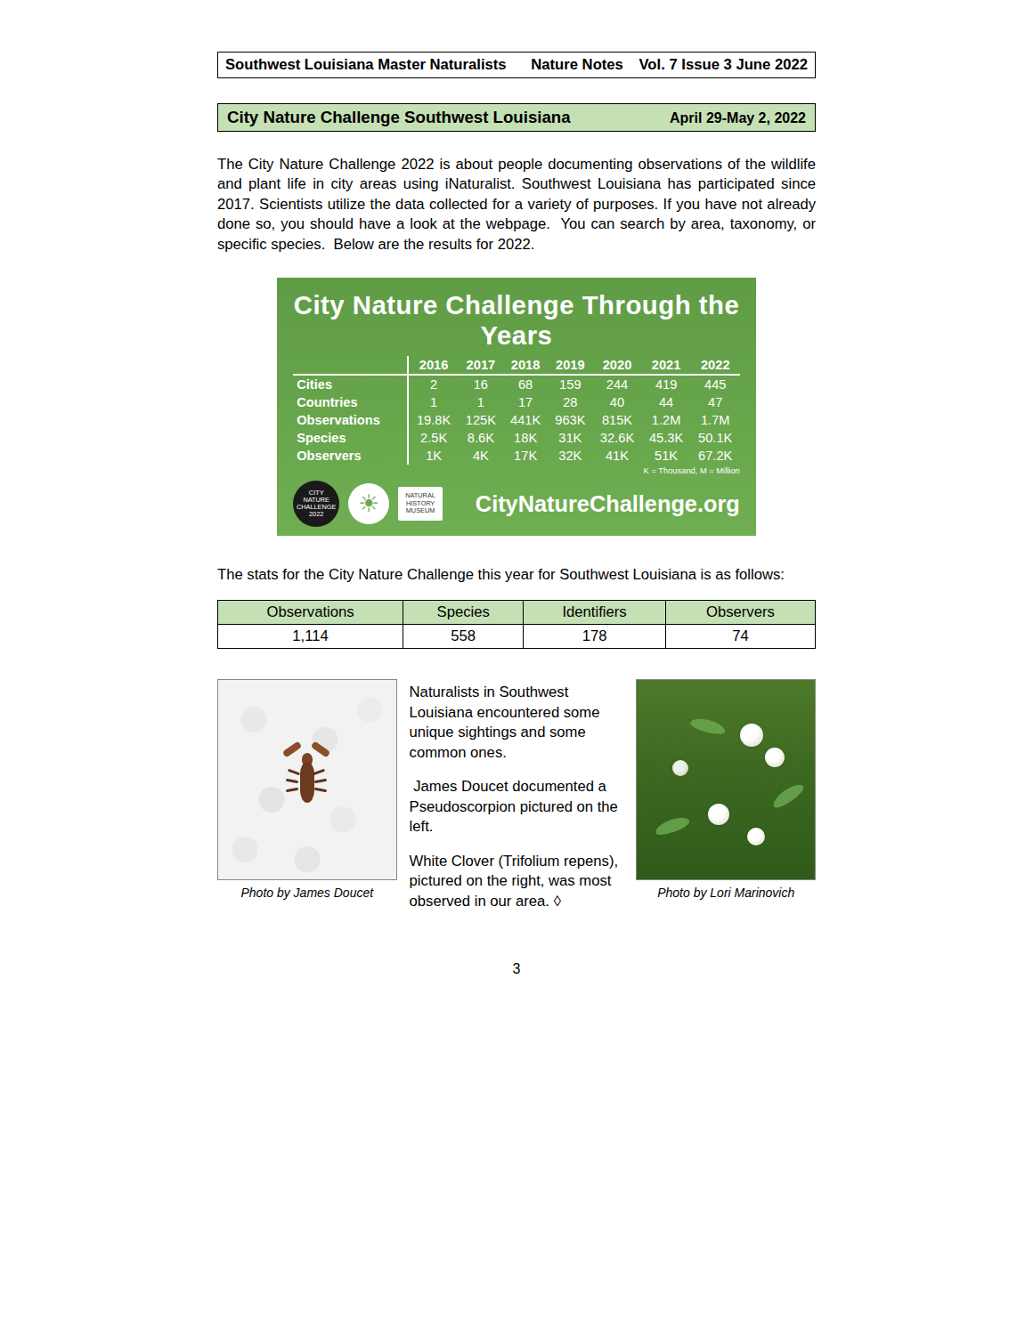Southwest Louisiana Master Naturalists Nature Notes Vol. 7 Issue 3 June 2022
City Nature Challenge Southwest Louisiana April 29-May 2, 2022
The City Nature Challenge 2022 is about people documenting observations of the wildlife and plant life in city areas using iNaturalist. Southwest Louisiana has participated since 2017. Scientists utilize the data collected for a variety of purposes. If you have not already done so, you should have a look at the webpage. You can search by area, taxonomy, or specific species. Below are the results for 2022.
City Nature Challenge Through the Years
| | 2016 | 2017 | 2018 | 2019 | 2020 | 2021 | 2022 |
| --- | --- | --- | --- | --- | --- | --- | --- |
| Cities | 2 | 16 | 68 | 159 | 244 | 419 | 445 |
| Countries | 1 | 1 | 17 | 28 | 40 | 44 | 47 |
| Observations | 19.8K | 125K | 441K | 963K | 815K | 1.2M | 1.7M |
| Species | 2.5K | 8.6K | 18K | 31K | 32.6K | 45.3K | 50.1K |
| Observers | 1K | 4K | 17K | 32K | 41K | 51K | 67.2K |
K = Thousand, M = Million
CITY
NATURE
CHALLENGE
2022
☀
NATURAL
HISTORY
MUSEUM
CityNatureChallenge.org
The stats for the City Nature Challenge this year for Southwest Louisiana is as follows:
| Observations | Species | Identifiers | Observers |
| --- | --- | --- | --- |
| 1,114 | 558 | 178 | 74 |
Photo by James Doucet
Naturalists in Southwest Louisiana encountered some unique sightings and some common ones.
James Doucet documented a Pseudoscorpion pictured on the left.
White Clover (Trifolium repens), pictured on the right, was most observed in our area. ◊
Photo by Lori Marinovich
3